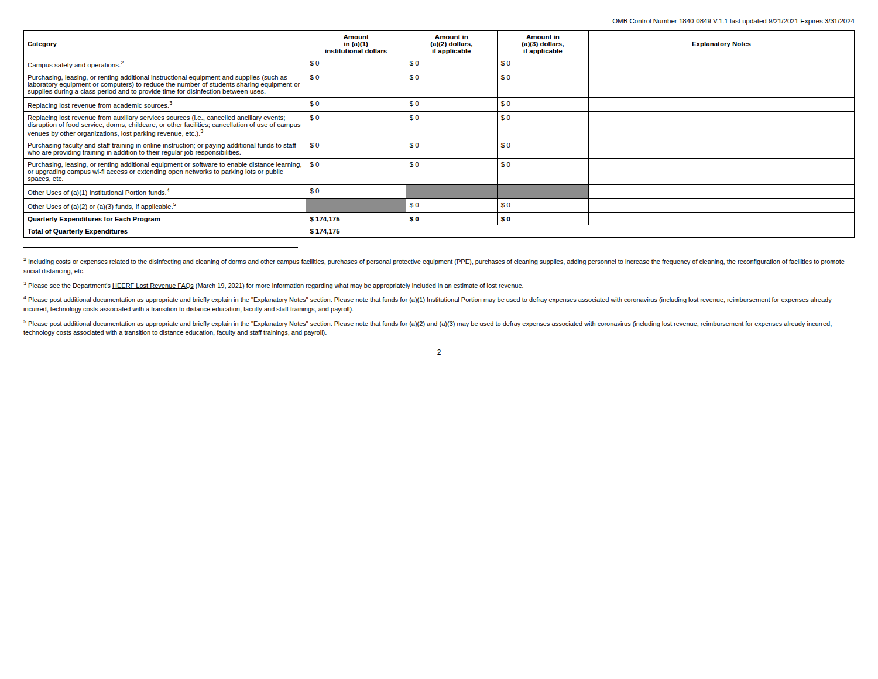OMB Control Number 1840-0849 V.1.1 last updated 9/21/2021 Expires 3/31/2024
| Category | Amount in (a)(1) institutional dollars | Amount in (a)(2) dollars, if applicable | Amount in (a)(3) dollars, if applicable | Explanatory Notes |
| --- | --- | --- | --- | --- |
| Campus safety and operations. 2 | $ 0 | $ 0 | $ 0 | |
| Purchasing, leasing, or renting additional instructional equipment and supplies (such as laboratory equipment or computers) to reduce the number of students sharing equipment or supplies during a class period and to provide time for disinfection between uses. | $ 0 | $ 0 | $ 0 | |
| Replacing lost revenue from academic sources. 3 | $ 0 | $ 0 | $ 0 | |
| Replacing lost revenue from auxiliary services sources (i.e., cancelled ancillary events; disruption of food service, dorms, childcare, or other facilities; cancellation of use of campus venues by other organizations, lost parking revenue, etc.). 3 | $ 0 | $ 0 | $ 0 | |
| Purchasing faculty and staff training in online instruction; or paying additional funds to staff who are providing training in addition to their regular job responsibilities. | $ 0 | $ 0 | $ 0 | |
| Purchasing, leasing, or renting additional equipment or software to enable distance learning, or upgrading campus wi-fi access or extending open networks to parking lots or public spaces, etc. | $ 0 | $ 0 | $ 0 | |
| Other Uses of (a)(1) Institutional Portion funds. 4 | $ 0 | | | |
| Other Uses of (a)(2) or (a)(3) funds, if applicable. 5 | | $ 0 | $ 0 | |
| Quarterly Expenditures for Each Program | $ 174,175 | $ 0 | $ 0 | |
| Total of Quarterly Expenditures | $ 174,175 |
2 Including costs or expenses related to the disinfecting and cleaning of dorms and other campus facilities, purchases of personal protective equipment (PPE), purchases of cleaning supplies, adding personnel to increase the frequency of cleaning, the reconfiguration of facilities to promote social distancing, etc.
3 Please see the Department's HEERF Lost Revenue FAQs (March 19, 2021) for more information regarding what may be appropriately included in an estimate of lost revenue.
4 Please post additional documentation as appropriate and briefly explain in the "Explanatory Notes" section. Please note that funds for (a)(1) Institutional Portion may be used to defray expenses associated with coronavirus (including lost revenue, reimbursement for expenses already incurred, technology costs associated with a transition to distance education, faculty and staff trainings, and payroll).
5 Please post additional documentation as appropriate and briefly explain in the "Explanatory Notes" section. Please note that funds for (a)(2) and (a)(3) may be used to defray expenses associated with coronavirus (including lost revenue, reimbursement for expenses already incurred, technology costs associated with a transition to distance education, faculty and staff trainings, and payroll).
2